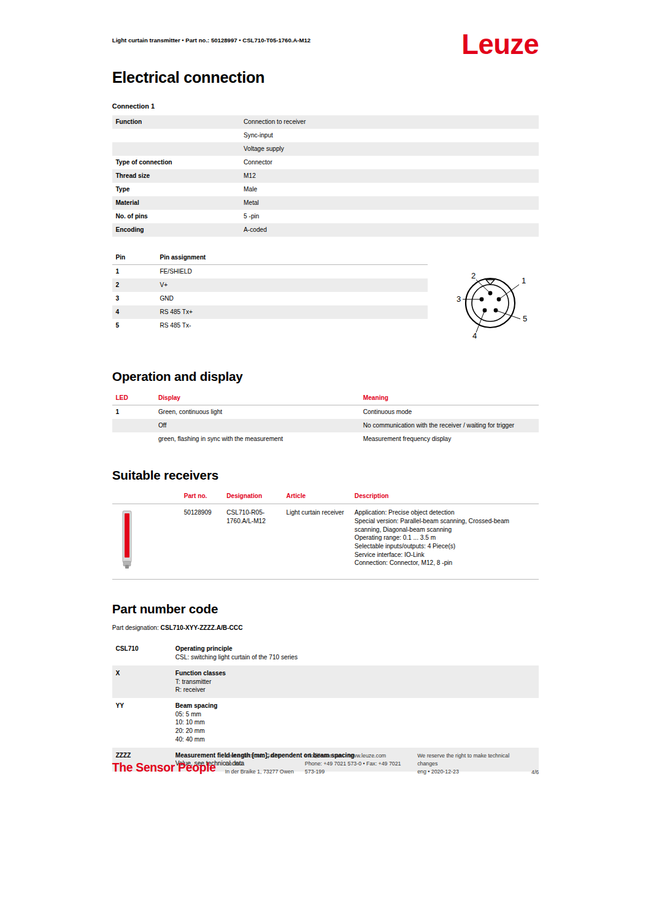Light curtain transmitter • Part no.: 50128997 • CSL710-T05-1760.A-M12
Leuze
Electrical connection
Connection 1
| Function | Connection to receiver |
| | Sync-input |
| | Voltage supply |
| Type of connection | Connector |
| Thread size | M12 |
| Type | Male |
| Material | Metal |
| No. of pins | 5 -pin |
| Encoding | A-coded |
| Pin | Pin assignment |
| --- | --- |
| 1 | FE/SHIELD |
| 2 | V+ |
| 3 | GND |
| 4 | RS 485 Tx+ |
| 5 | RS 485 Tx- |
1 2 3 4 5
Operation and display
| LED | Display | Meaning |
| --- | --- | --- |
| 1 | Green, continuous light | Continuous mode |
| | Off | No communication with the receiver / waiting for trigger |
| | green, flashing in sync with the measurement | Measurement frequency display |
Suitable receivers
| | Part no. | Designation | Article | Description |
| --- | --- | --- | --- | --- |
| | 50128909 | CSL710-R05-1760.A/L-M12 | Light curtain receiver | Application: Precise object detection Special version: Parallel-beam scanning, Crossed-beam scanning, Diagonal-beam scanning Operating range: 0.1 ... 3.5 m Selectable inputs/outputs: 4 Piece(s) Service interface: IO-Link Connection: Connector, M12, 8 -pin |
Part number code
Part designation: CSL710-XYY-ZZZZ.A/B-CCC
| CSL710 | Operating principle CSL: switching light curtain of the 710 series |
| X | Function classes T: transmitter R: receiver |
| YY | Beam spacing 05: 5 mm 10: 10 mm 20: 20 mm 40: 40 mm |
| ZZZZ | Measurement field length [mm], dependent on beam spacing Value, see technical data |
The Sensor People
Leuze electronic GmbH + Co. KG
In der Braike 1, 73277 Owen
info@leuze.com • www.leuze.com
Phone: +49 7021 573-0 • Fax: +49 7021 573-199
We reserve the right to make technical changes
eng • 2020-12-23
4/6